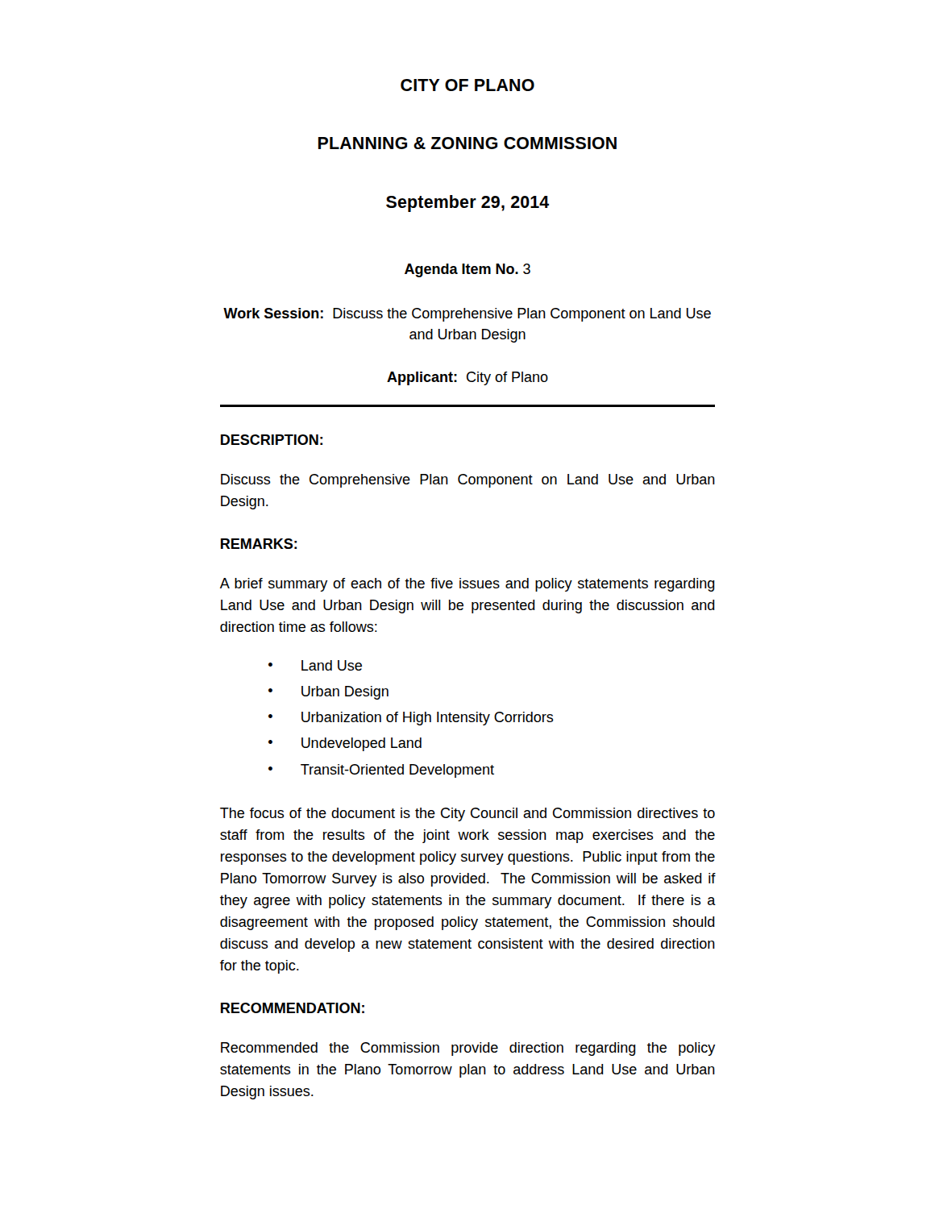CITY OF PLANO
PLANNING & ZONING COMMISSION
September 29, 2014
Agenda Item No. 3
Work Session: Discuss the Comprehensive Plan Component on Land Use and Urban Design
Applicant: City of Plano
DESCRIPTION:
Discuss the Comprehensive Plan Component on Land Use and Urban Design.
REMARKS:
A brief summary of each of the five issues and policy statements regarding Land Use and Urban Design will be presented during the discussion and direction time as follows:
Land Use
Urban Design
Urbanization of High Intensity Corridors
Undeveloped Land
Transit-Oriented Development
The focus of the document is the City Council and Commission directives to staff from the results of the joint work session map exercises and the responses to the development policy survey questions. Public input from the Plano Tomorrow Survey is also provided. The Commission will be asked if they agree with policy statements in the summary document. If there is a disagreement with the proposed policy statement, the Commission should discuss and develop a new statement consistent with the desired direction for the topic.
RECOMMENDATION:
Recommended the Commission provide direction regarding the policy statements in the Plano Tomorrow plan to address Land Use and Urban Design issues.